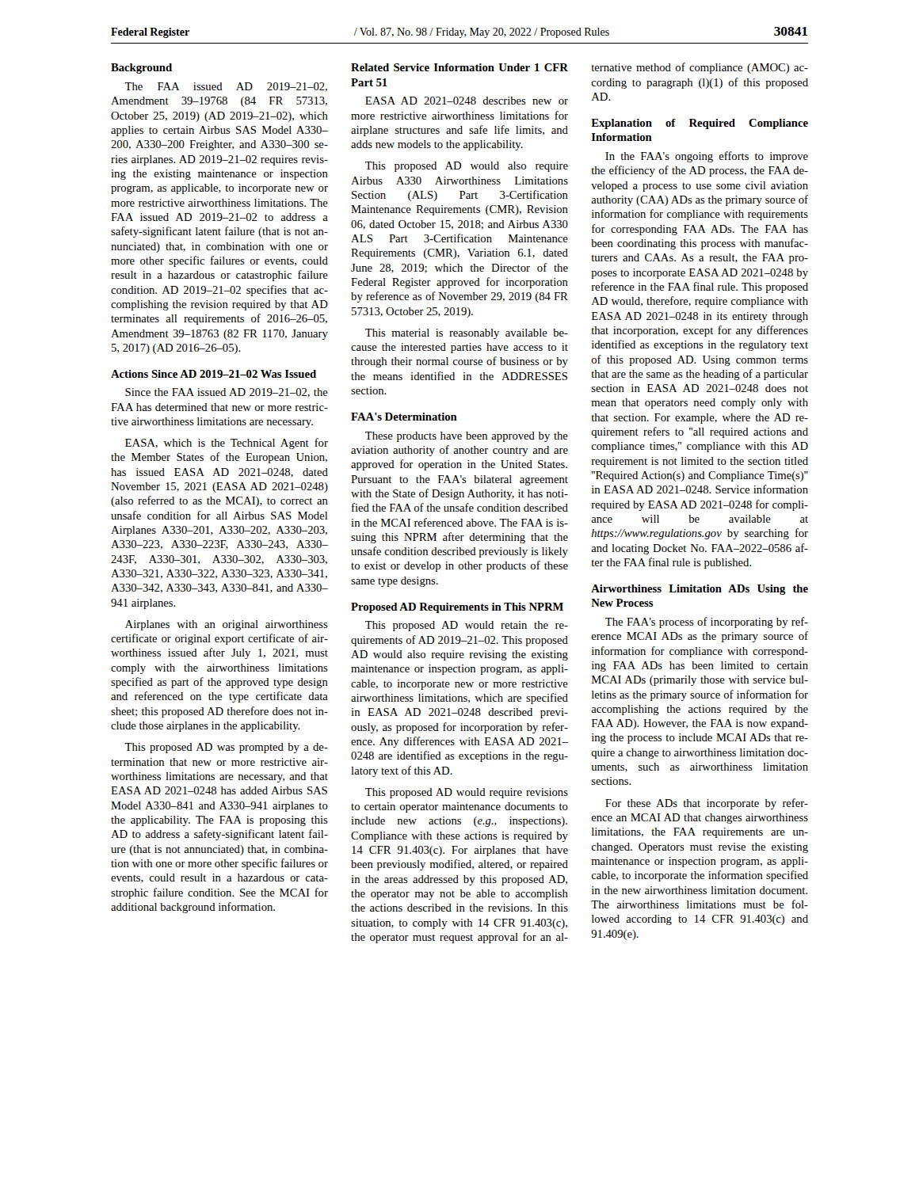Federal Register / Vol. 87, No. 98 / Friday, May 20, 2022 / Proposed Rules 30841
Background
The FAA issued AD 2019–21–02, Amendment 39–19768 (84 FR 57313, October 25, 2019) (AD 2019–21–02), which applies to certain Airbus SAS Model A330–200, A330–200 Freighter, and A330–300 series airplanes. AD 2019–21–02 requires revising the existing maintenance or inspection program, as applicable, to incorporate new or more restrictive airworthiness limitations. The FAA issued AD 2019–21–02 to address a safety-significant latent failure (that is not annunciated) that, in combination with one or more other specific failures or events, could result in a hazardous or catastrophic failure condition. AD 2019–21–02 specifies that accomplishing the revision required by that AD terminates all requirements of 2016–26–05, Amendment 39–18763 (82 FR 1170, January 5, 2017) (AD 2016–26–05).
Actions Since AD 2019–21–02 Was Issued
Since the FAA issued AD 2019–21–02, the FAA has determined that new or more restrictive airworthiness limitations are necessary.
EASA, which is the Technical Agent for the Member States of the European Union, has issued EASA AD 2021–0248, dated November 15, 2021 (EASA AD 2021–0248) (also referred to as the MCAI), to correct an unsafe condition for all Airbus SAS Model Airplanes A330–201, A330–202, A330–203, A330–223, A330–223F, A330–243, A330–243F, A330–301, A330–302, A330–303, A330–321, A330–322, A330–323, A330–341, A330–342, A330–343, A330–841, and A330–941 airplanes.
Airplanes with an original airworthiness certificate or original export certificate of airworthiness issued after July 1, 2021, must comply with the airworthiness limitations specified as part of the approved type design and referenced on the type certificate data sheet; this proposed AD therefore does not include those airplanes in the applicability.
This proposed AD was prompted by a determination that new or more restrictive airworthiness limitations are necessary, and that EASA AD 2021–0248 has added Airbus SAS Model A330–841 and A330–941 airplanes to the applicability. The FAA is proposing this AD to address a safety-significant latent failure (that is not annunciated) that, in combination with one or more other specific failures or events, could result in a hazardous or catastrophic failure condition. See the MCAI for additional background information.
Related Service Information Under 1 CFR Part 51
EASA AD 2021–0248 describes new or more restrictive airworthiness limitations for airplane structures and safe life limits, and adds new models to the applicability.
This proposed AD would also require Airbus A330 Airworthiness Limitations Section (ALS) Part 3-Certification Maintenance Requirements (CMR), Revision 06, dated October 15, 2018; and Airbus A330 ALS Part 3-Certification Maintenance Requirements (CMR), Variation 6.1, dated June 28, 2019; which the Director of the Federal Register approved for incorporation by reference as of November 29, 2019 (84 FR 57313, October 25, 2019).
This material is reasonably available because the interested parties have access to it through their normal course of business or by the means identified in the ADDRESSES section.
FAA's Determination
These products have been approved by the aviation authority of another country and are approved for operation in the United States. Pursuant to the FAA's bilateral agreement with the State of Design Authority, it has notified the FAA of the unsafe condition described in the MCAI referenced above. The FAA is issuing this NPRM after determining that the unsafe condition described previously is likely to exist or develop in other products of these same type designs.
Proposed AD Requirements in This NPRM
This proposed AD would retain the requirements of AD 2019–21–02. This proposed AD would also require revising the existing maintenance or inspection program, as applicable, to incorporate new or more restrictive airworthiness limitations, which are specified in EASA AD 2021–0248 described previously, as proposed for incorporation by reference. Any differences with EASA AD 2021–0248 are identified as exceptions in the regulatory text of this AD.
This proposed AD would require revisions to certain operator maintenance documents to include new actions (e.g., inspections). Compliance with these actions is required by 14 CFR 91.403(c). For airplanes that have been previously modified, altered, or repaired in the areas addressed by this proposed AD, the operator may not be able to accomplish the actions described in the revisions. In this situation, to comply with 14 CFR 91.403(c), the operator must request approval for an alternative method of compliance (AMOC) according to paragraph (l)(1) of this proposed AD.
Explanation of Required Compliance Information
In the FAA's ongoing efforts to improve the efficiency of the AD process, the FAA developed a process to use some civil aviation authority (CAA) ADs as the primary source of information for compliance with requirements for corresponding FAA ADs. The FAA has been coordinating this process with manufacturers and CAAs. As a result, the FAA proposes to incorporate EASA AD 2021–0248 by reference in the FAA final rule. This proposed AD would, therefore, require compliance with EASA AD 2021–0248 in its entirety through that incorporation, except for any differences identified as exceptions in the regulatory text of this proposed AD. Using common terms that are the same as the heading of a particular section in EASA AD 2021–0248 does not mean that operators need comply only with that section. For example, where the AD requirement refers to ''all required actions and compliance times,'' compliance with this AD requirement is not limited to the section titled ''Required Action(s) and Compliance Time(s)'' in EASA AD 2021–0248. Service information required by EASA AD 2021–0248 for compliance will be available at https://www.regulations.gov by searching for and locating Docket No. FAA–2022–0586 after the FAA final rule is published.
Airworthiness Limitation ADs Using the New Process
The FAA's process of incorporating by reference MCAI ADs as the primary source of information for compliance with corresponding FAA ADs has been limited to certain MCAI ADs (primarily those with service bulletins as the primary source of information for accomplishing the actions required by the FAA AD). However, the FAA is now expanding the process to include MCAI ADs that require a change to airworthiness limitation documents, such as airworthiness limitation sections.
For these ADs that incorporate by reference an MCAI AD that changes airworthiness limitations, the FAA requirements are unchanged. Operators must revise the existing maintenance or inspection program, as applicable, to incorporate the information specified in the new airworthiness limitation document. The airworthiness limitations must be followed according to 14 CFR 91.403(c) and 91.409(e).